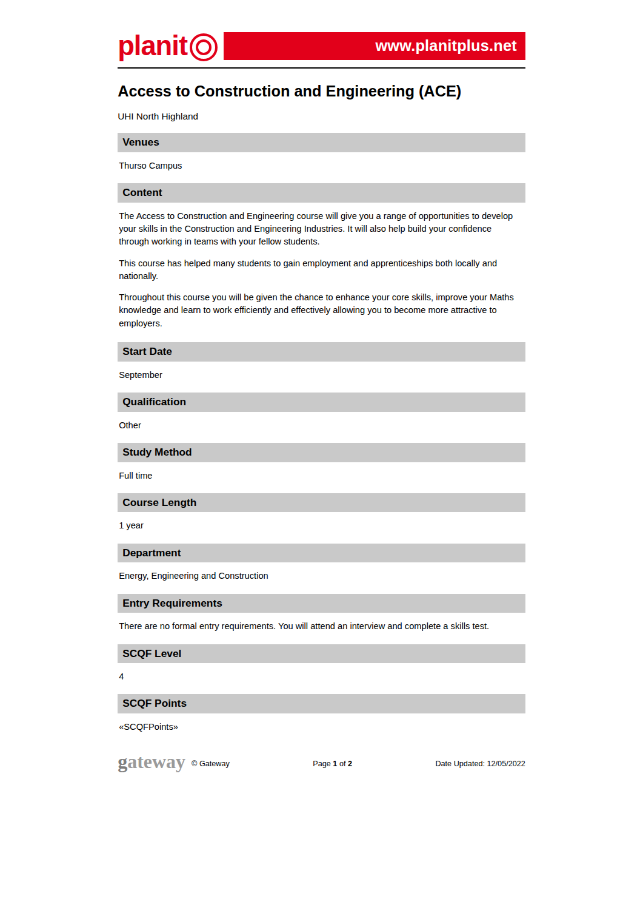planit
www.planitplus.net
Access to Construction and Engineering (ACE)
UHI North Highland
Venues
Thurso Campus
Content
The Access to Construction and Engineering course will give you a range of opportunities to develop your skills in the Construction and Engineering Industries. It will also help build your confidence through working in teams with your fellow students.
This course has helped many students to gain employment and apprenticeships both locally and nationally.
Throughout this course you will be given the chance to enhance your core skills, improve your Maths knowledge and learn to work efficiently and effectively allowing you to become more attractive to employers.
Start Date
September
Qualification
Other
Study Method
Full time
Course Length
1 year
Department
Energy, Engineering and Construction
Entry Requirements
There are no formal entry requirements. You will attend an interview and complete a skills test.
SCQF Level
4
SCQF Points
«SCQFPoints»
gateway © Gateway
Page 1 of 2
Date Updated: 12/05/2022